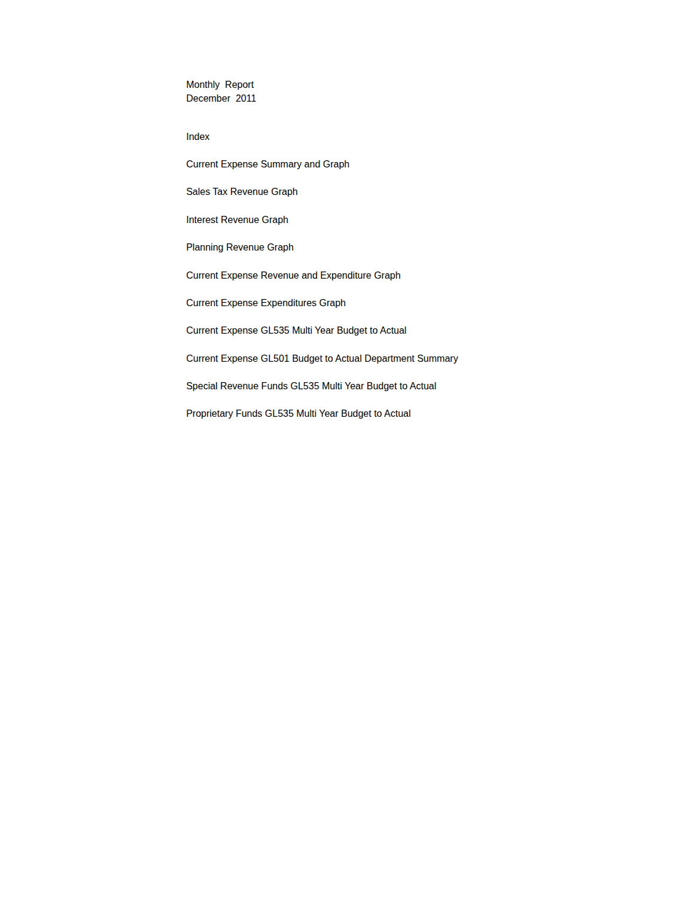Monthly Report
December 2011
Index
Current Expense Summary and Graph
Sales Tax Revenue Graph
Interest Revenue Graph
Planning Revenue Graph
Current Expense Revenue and Expenditure Graph
Current Expense Expenditures Graph
Current Expense GL535 Multi Year Budget to Actual
Current Expense GL501 Budget to Actual Department Summary
Special Revenue Funds GL535 Multi Year Budget to Actual
Proprietary Funds GL535 Multi Year Budget to Actual